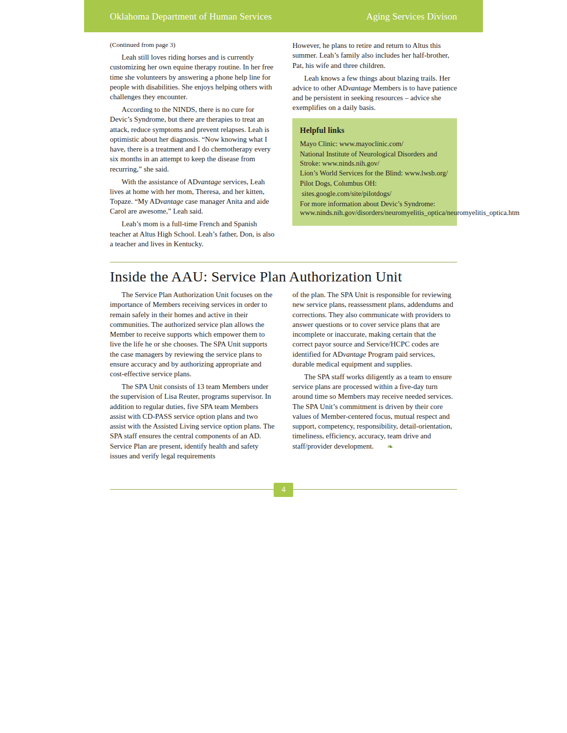Oklahoma Department of Human Services
Aging Services Divison
(Continued from page 3)
Leah still loves riding horses and is currently customizing her own equine therapy routine. In her free time she volunteers by answering a phone help line for people with disabilities. She enjoys helping others with challenges they encounter.
According to the NINDS, there is no cure for Devic’s Syndrome, but there are therapies to treat an attack, reduce symptoms and prevent relapses. Leah is optimistic about her diagnosis. “Now knowing what I have, there is a treatment and I do chemotherapy every six months in an attempt to keep the disease from recurring,” she said.
With the assistance of ADvantage services, Leah lives at home with her mom, Theresa, and her kitten, Topaze. “My ADvantage case manager Anita and aide Carol are awesome,” Leah said.
Leah’s mom is a full-time French and Spanish teacher at Altus High School. Leah’s father, Don, is also a teacher and lives in Kentucky.
However, he plans to retire and return to Altus this summer. Leah’s family also includes her half-brother, Pat, his wife and three children.
Leah knows a few things about blazing trails. Her advice to other ADvantage Members is to have patience and be persistent in seeking resources – advice she exemplifies on a daily basis.
Helpful links
Mayo Clinic: www.mayoclinic.com/
National Institute of Neurological Disorders and Stroke: www.ninds.nih.gov/
Lion’s World Services for the Blind: www.lwsb.org/
Pilot Dogs, Columbus OH:
sites.google.com/site/pilotdogs/
For more information about Devic’s Syndrome: www.ninds.nih.gov/disorders/neuromyelitis_optica/neuromyelitis_optica.htm
Inside the AAU: Service Plan Authorization Unit
The Service Plan Authorization Unit focuses on the importance of Members receiving services in order to remain safely in their homes and active in their communities. The authorized service plan allows the Member to receive supports which empower them to live the life he or she chooses. The SPA Unit supports the case managers by reviewing the service plans to ensure accuracy and by authorizing appropriate and cost-effective service plans.
The SPA Unit consists of 13 team Members under the supervision of Lisa Reuter, programs supervisor. In addition to regular duties, five SPA team Members assist with CD-PASS service option plans and two assist with the Assisted Living service option plans. The SPA staff ensures the central components of an AD. Service Plan are present, identify health and safety issues and verify legal requirements
of the plan. The SPA Unit is responsible for reviewing new service plans, reassessment plans, addendums and corrections. They also communicate with providers to answer questions or to cover service plans that are incomplete or inaccurate, making certain that the correct payor source and Service/HCPC codes are identified for ADvantage Program paid services, durable medical equipment and supplies.
The SPA staff works diligently as a team to ensure service plans are processed within a five-day turn around time so Members may receive needed services. The SPA Unit’s commitment is driven by their core values of Member-centered focus, mutual respect and support, competency, responsibility, detail-orientation, timeliness, efficiency, accuracy, team drive and staff/provider development. ❧
4